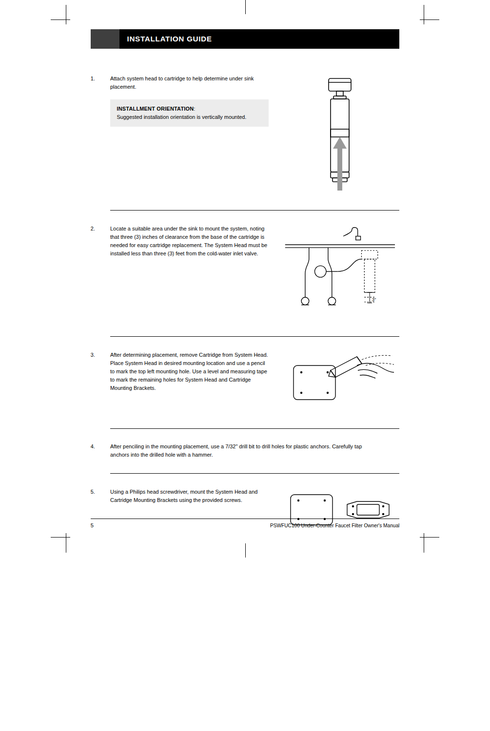INSTALLATION GUIDE
1.
Attach system head to cartridge to help determine under sink placement.
INSTALLMENT ORIENTATION:
Suggested installation orientation is vertically mounted.
2.
Locate a suitable area under the sink to mount the system, noting that three (3) inches of clearance from the base of the cartridge is needed for easy cartridge replacement. The System Head must be installed less than three (3) feet from the cold-water inlet valve.
3"
3.
After determining placement, remove Cartridge from System Head. Place System Head in desired mounting location and use a pencil to mark the top left mounting hole. Use a level and measuring tape to mark the remaining holes for System Head and Cartridge Mounting Brackets.
4.
After penciling in the mounting placement, use a 7/32" drill bit to drill holes for plastic anchors. Carefully tap anchors into the drilled hole with a hammer.
5.
Using a Philips head screwdriver, mount the System Head and Cartridge Mounting Brackets using the provided screws.
5
PSWFUC100 Under-Counter Faucet Filter Owner's Manual